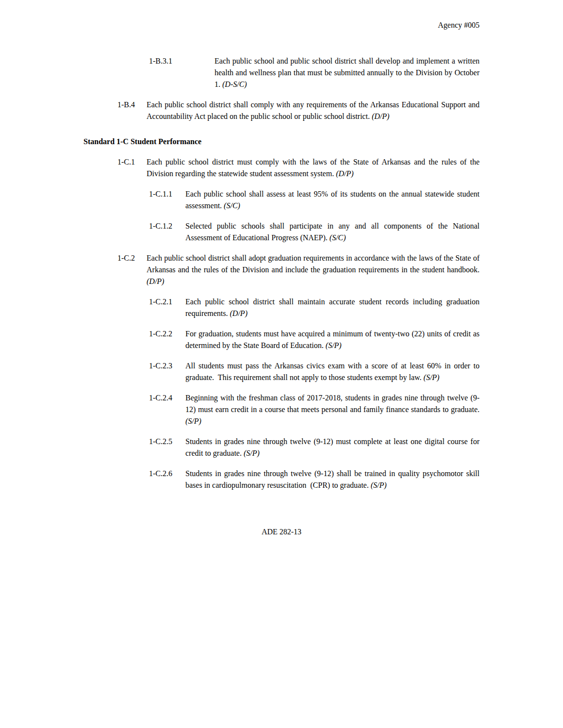Agency #005
1-B.3.1
Each public school and public school district shall develop and implement a written health and wellness plan that must be submitted annually to the Division by October 1. (D-S/C)
1-B.4
Each public school district shall comply with any requirements of the Arkansas Educational Support and Accountability Act placed on the public school or public school district. (D/P)
Standard 1-C Student Performance
1-C.1
Each public school district must comply with the laws of the State of Arkansas and the rules of the Division regarding the statewide student assessment system. (D/P)
1-C.1.1
Each public school shall assess at least 95% of its students on the annual statewide student assessment. (S/C)
1-C.1.2
Selected public schools shall participate in any and all components of the National Assessment of Educational Progress (NAEP). (S/C)
1-C.2
Each public school district shall adopt graduation requirements in accordance with the laws of the State of Arkansas and the rules of the Division and include the graduation requirements in the student handbook. (D/P)
1-C.2.1
Each public school district shall maintain accurate student records including graduation requirements. (D/P)
1-C.2.2
For graduation, students must have acquired a minimum of twenty-two (22) units of credit as determined by the State Board of Education. (S/P)
1-C.2.3
All students must pass the Arkansas civics exam with a score of at least 60% in order to graduate. This requirement shall not apply to those students exempt by law. (S/P)
1-C.2.4
Beginning with the freshman class of 2017-2018, students in grades nine through twelve (9-12) must earn credit in a course that meets personal and family finance standards to graduate. (S/P)
1-C.2.5
Students in grades nine through twelve (9-12) must complete at least one digital course for credit to graduate. (S/P)
1-C.2.6
Students in grades nine through twelve (9-12) shall be trained in quality psychomotor skill bases in cardiopulmonary resuscitation (CPR) to graduate. (S/P)
ADE 282-13